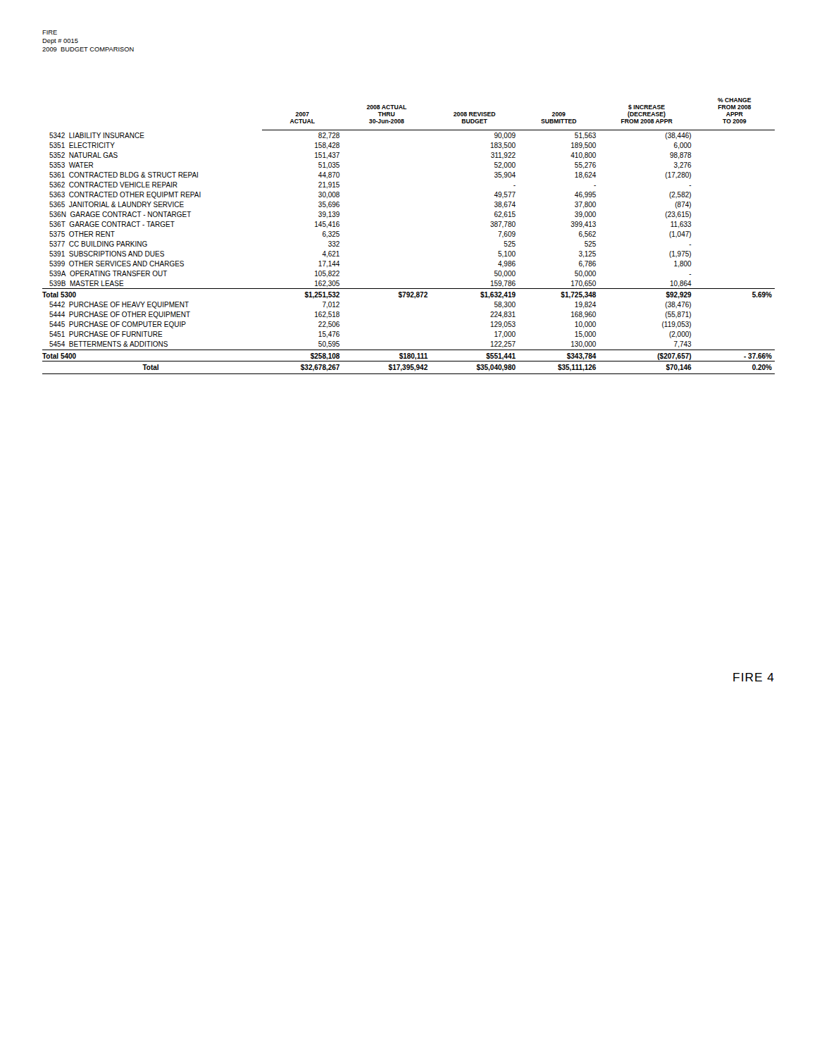FIRE
Dept # 0015
2009 BUDGET COMPARISON
| | 2007 ACTUAL | 2008 ACTUAL THRU 30-Jun-2008 | 2008 REVISED BUDGET | 2009 SUBMITTED | $ INCREASE (DECREASE) FROM 2008 APPR | % CHANGE FROM 2008 APPR TO 2009 |
| --- | --- | --- | --- | --- | --- | --- |
| 5342 LIABILITY INSURANCE | 82,728 | | 90,009 | 51,563 | (38,446) | |
| 5351 ELECTRICITY | 158,428 | | 183,500 | 189,500 | 6,000 | |
| 5352 NATURAL GAS | 151,437 | | 311,922 | 410,800 | 98,878 | |
| 5353 WATER | 51,035 | | 52,000 | 55,276 | 3,276 | |
| 5361 CONTRACTED BLDG & STRUCT REPAI | 44,870 | | 35,904 | 18,624 | (17,280) | |
| 5362 CONTRACTED VEHICLE REPAIR | 21,915 | | - | - | - | |
| 5363 CONTRACTED OTHER EQUIPMT REPAI | 30,008 | | 49,577 | 46,995 | (2,582) | |
| 5365 JANITORIAL & LAUNDRY SERVICE | 35,696 | | 38,674 | 37,800 | (874) | |
| 536N GARAGE CONTRACT - NONTARGET | 39,139 | | 62,615 | 39,000 | (23,615) | |
| 536T GARAGE CONTRACT - TARGET | 145,416 | | 387,780 | 399,413 | 11,633 | |
| 5375 OTHER RENT | 6,325 | | 7,609 | 6,562 | (1,047) | |
| 5377 CC BUILDING PARKING | 332 | | 525 | 525 | - | |
| 5391 SUBSCRIPTIONS AND DUES | 4,621 | | 5,100 | 3,125 | (1,975) | |
| 5399 OTHER SERVICES AND CHARGES | 17,144 | | 4,986 | 6,786 | 1,800 | |
| 539A OPERATING TRANSFER OUT | 105,822 | | 50,000 | 50,000 | - | |
| 539B MASTER LEASE | 162,305 | | 159,786 | 170,650 | 10,864 | |
| Total 5300 | $1,251,532 | $792,872 | $1,632,419 | $1,725,348 | $92,929 | 5.69% |
| 5442 PURCHASE OF HEAVY EQUIPMENT | 7,012 | | 58,300 | 19,824 | (38,476) | |
| 5444 PURCHASE OF OTHER EQUIPMENT | 162,518 | | 224,831 | 168,960 | (55,871) | |
| 5445 PURCHASE OF COMPUTER EQUIP | 22,506 | | 129,053 | 10,000 | (119,053) | |
| 5451 PURCHASE OF FURNITURE | 15,476 | | 17,000 | 15,000 | (2,000) | |
| 5454 BETTERMENTS & ADDITIONS | 50,595 | | 122,257 | 130,000 | 7,743 | |
| Total 5400 | $258,108 | $180,111 | $551,441 | $343,784 | ($207,657) | - 37.66% |
| Total | $32,678,267 | $17,395,942 | $35,040,980 | $35,111,126 | $70,146 | 0.20% |
FIRE 4